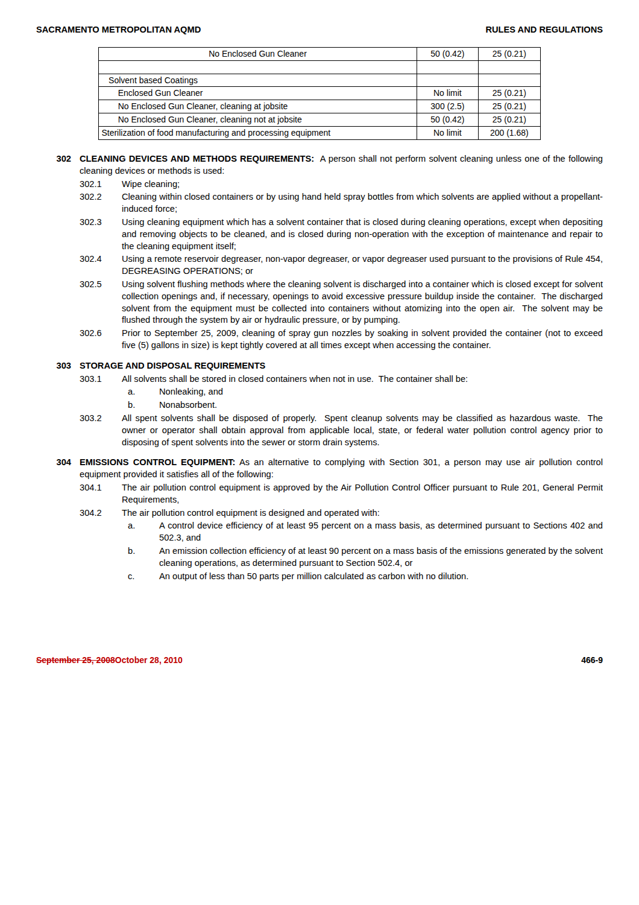SACRAMENTO METROPOLITAN AQMD RULES AND REGULATIONS
| No Enclosed Gun Cleaner | 50 (0.42) | 25 (0.21) |
| Solvent based Coatings | | |
| Enclosed Gun Cleaner | No limit | 25 (0.21) |
| No Enclosed Gun Cleaner, cleaning at jobsite | 300 (2.5) | 25 (0.21) |
| No Enclosed Gun Cleaner, cleaning not at jobsite | 50 (0.42) | 25 (0.21) |
| Sterilization of food manufacturing and processing equipment | No limit | 200 (1.68) |
302
CLEANING DEVICES AND METHODS REQUIREMENTS: A person shall not perform solvent cleaning unless one of the following cleaning devices or methods is used:
302.1
Wipe cleaning;
302.2
Cleaning within closed containers or by using hand held spray bottles from which solvents are applied without a propellant-induced force;
302.3
Using cleaning equipment which has a solvent container that is closed during cleaning operations, except when depositing and removing objects to be cleaned, and is closed during non-operation with the exception of maintenance and repair to the cleaning equipment itself;
302.4
Using a remote reservoir degreaser, non-vapor degreaser, or vapor degreaser used pursuant to the provisions of Rule 454, DEGREASING OPERATIONS; or
302.5
Using solvent flushing methods where the cleaning solvent is discharged into a container which is closed except for solvent collection openings and, if necessary, openings to avoid excessive pressure buildup inside the container. The discharged solvent from the equipment must be collected into containers without atomizing into the open air. The solvent may be flushed through the system by air or hydraulic pressure, or by pumping.
302.6
Prior to September 25, 2009, cleaning of spray gun nozzles by soaking in solvent provided the container (not to exceed five (5) gallons in size) is kept tightly covered at all times except when accessing the container.
303
STORAGE AND DISPOSAL REQUIREMENTS
303.1
All solvents shall be stored in closed containers when not in use. The container shall be:
a.
Nonleaking, and
b.
Nonabsorbent.
303.2
All spent solvents shall be disposed of properly. Spent cleanup solvents may be classified as hazardous waste. The owner or operator shall obtain approval from applicable local, state, or federal water pollution control agency prior to disposing of spent solvents into the sewer or storm drain systems.
304
EMISSIONS CONTROL EQUIPMENT: As an alternative to complying with Section 301, a person may use air pollution control equipment provided it satisfies all of the following:
304.1
The air pollution control equipment is approved by the Air Pollution Control Officer pursuant to Rule 201, General Permit Requirements,
304.2
The air pollution control equipment is designed and operated with:
a.
A control device efficiency of at least 95 percent on a mass basis, as determined pursuant to Sections 402 and 502.3, and
b.
An emission collection efficiency of at least 90 percent on a mass basis of the emissions generated by the solvent cleaning operations, as determined pursuant to Section 502.4, or
c.
An output of less than 50 parts per million calculated as carbon with no dilution.
September 25, 2008 October 28, 2010 466-9